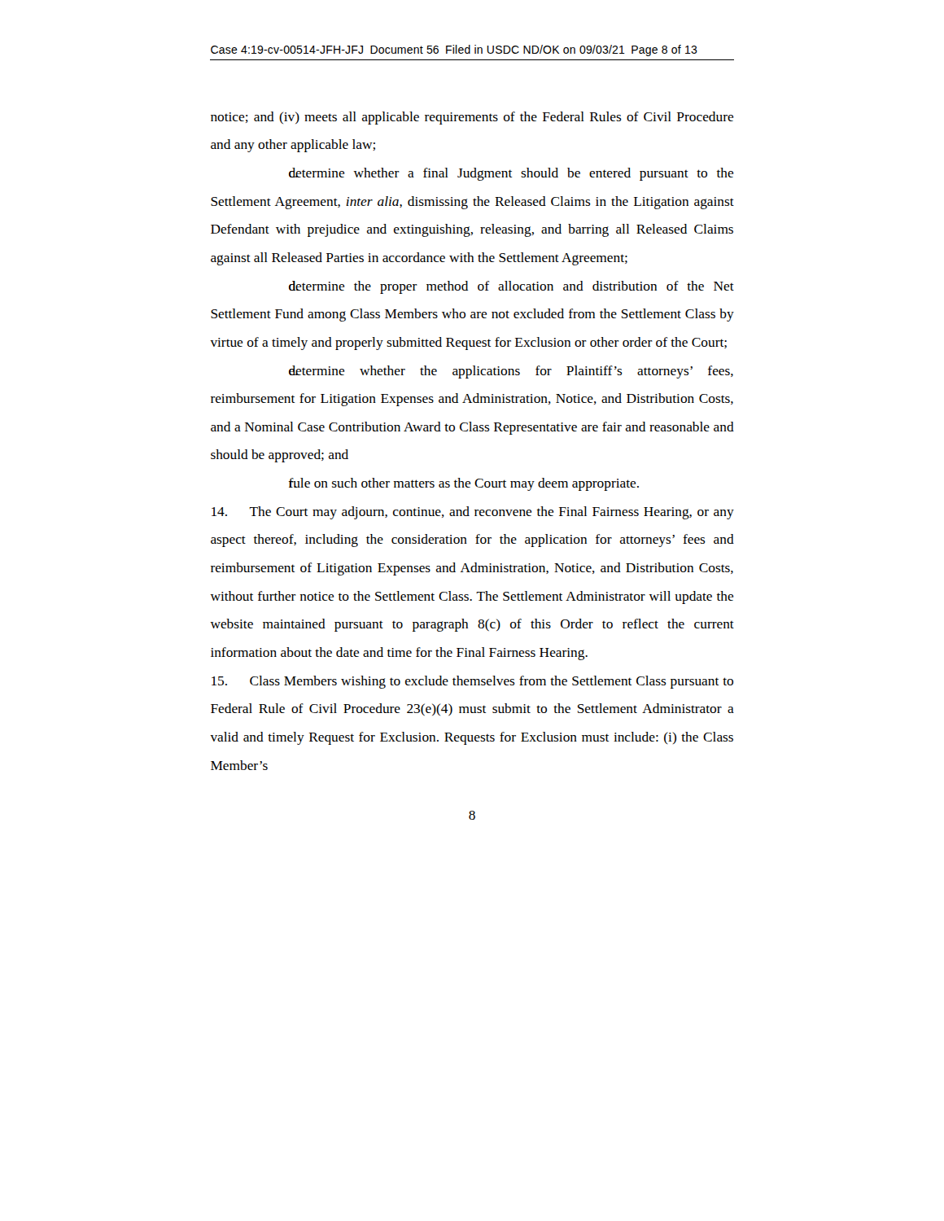Case 4:19-cv-00514-JFH-JFJ Document 56 Filed in USDC ND/OK on 09/03/21 Page 8 of 13
notice; and (iv) meets all applicable requirements of the Federal Rules of Civil Procedure and any other applicable law;
c. determine whether a final Judgment should be entered pursuant to the Settlement Agreement, inter alia, dismissing the Released Claims in the Litigation against Defendant with prejudice and extinguishing, releasing, and barring all Released Claims against all Released Parties in accordance with the Settlement Agreement;
d. determine the proper method of allocation and distribution of the Net Settlement Fund among Class Members who are not excluded from the Settlement Class by virtue of a timely and properly submitted Request for Exclusion or other order of the Court;
e. determine whether the applications for Plaintiff’s attorneys’ fees, reimbursement for Litigation Expenses and Administration, Notice, and Distribution Costs, and a Nominal Case Contribution Award to Class Representative are fair and reasonable and should be approved; and
f. rule on such other matters as the Court may deem appropriate.
14. The Court may adjourn, continue, and reconvene the Final Fairness Hearing, or any aspect thereof, including the consideration for the application for attorneys’ fees and reimbursement of Litigation Expenses and Administration, Notice, and Distribution Costs, without further notice to the Settlement Class. The Settlement Administrator will update the website maintained pursuant to paragraph 8(c) of this Order to reflect the current information about the date and time for the Final Fairness Hearing.
15. Class Members wishing to exclude themselves from the Settlement Class pursuant to Federal Rule of Civil Procedure 23(e)(4) must submit to the Settlement Administrator a valid and timely Request for Exclusion. Requests for Exclusion must include: (i) the Class Member’s
8